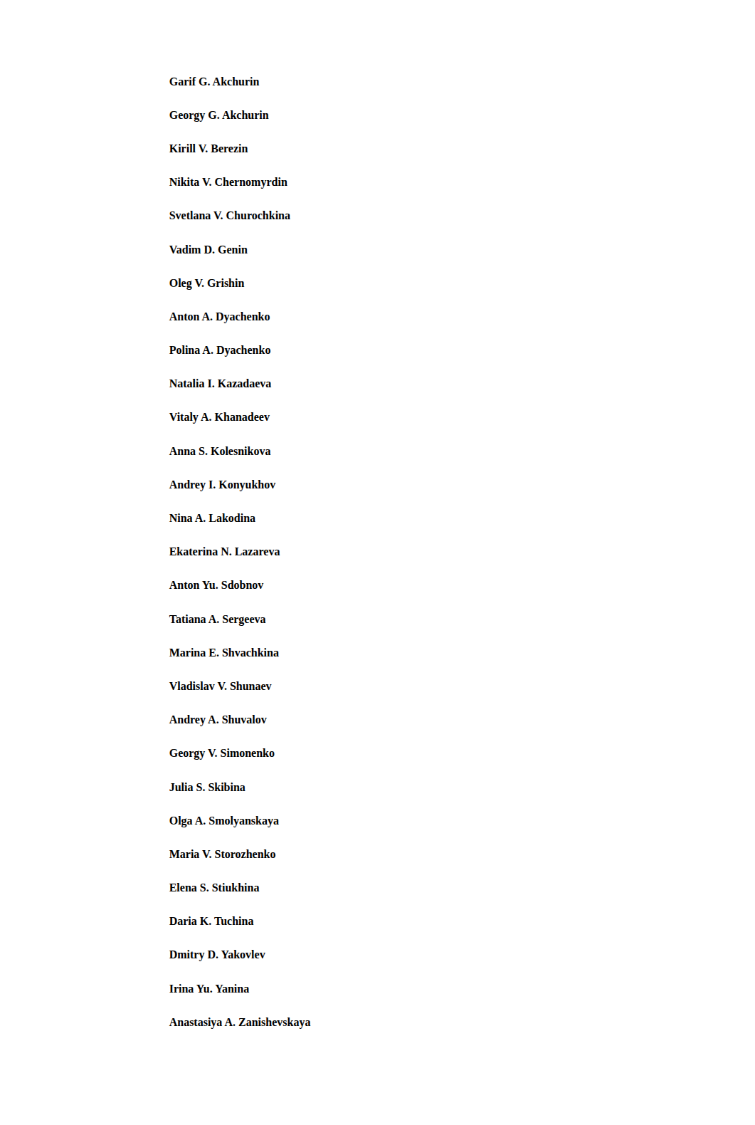Garif G. Akchurin
Georgy G. Akchurin
Kirill V. Berezin
Nikita V. Chernomyrdin
Svetlana V. Churochkina
Vadim D. Genin
Oleg V. Grishin
Anton A. Dyachenko
Polina A. Dyachenko
Natalia I. Kazadaeva
Vitaly A. Khanadeev
Anna S. Kolesnikova
Andrey I. Konyukhov
Nina A. Lakodina
Ekaterina N. Lazareva
Anton Yu. Sdobnov
Tatiana A. Sergeeva
Marina E. Shvachkina
Vladislav V. Shunaev
Andrey A. Shuvalov
Georgy V. Simonenko
Julia S. Skibina
Olga A. Smolyanskaya
Maria V. Storozhenko
Elena S. Stiukhina
Daria K. Tuchina
Dmitry D. Yakovlev
Irina Yu. Yanina
Anastasiya A. Zanishevskaya